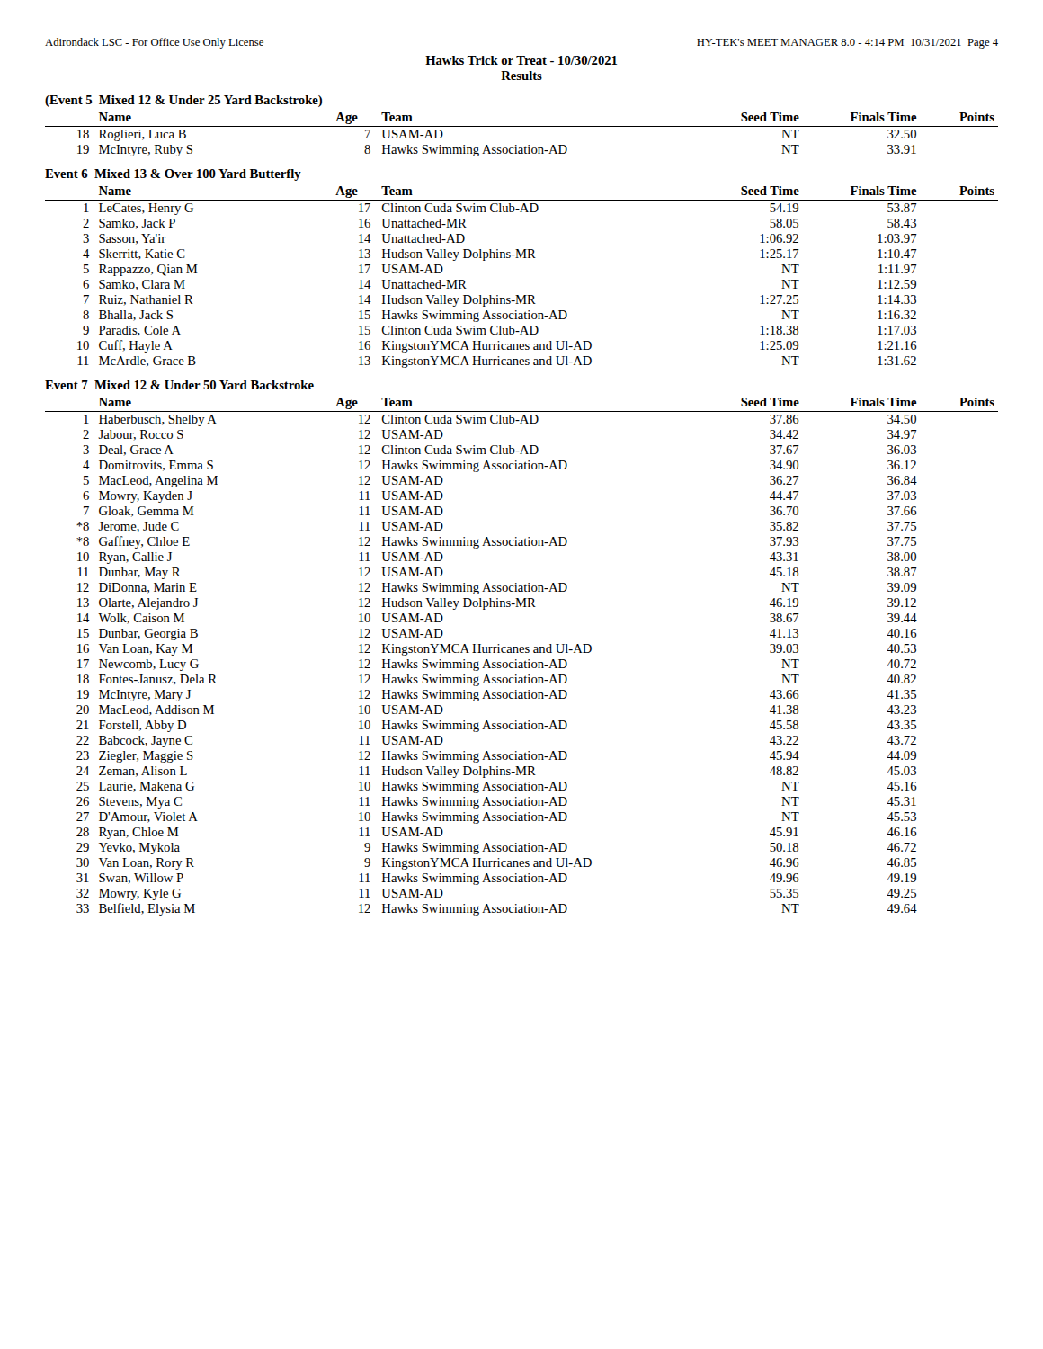Adirondack LSC - For Office Use Only License HY-TEK's MEET MANAGER 8.0 - 4:14 PM 10/31/2021 Page 4
Hawks Trick or Treat - 10/30/2021
Results
(Event 5 Mixed 12 & Under 25 Yard Backstroke)
| | Name | Age | Team | Seed Time | Finals Time | Points |
| --- | --- | --- | --- | --- | --- | --- |
| 18 | Roglieri, Luca B | 7 | USAM-AD | NT | 32.50 | |
| 19 | McIntyre, Ruby S | 8 | Hawks Swimming Association-AD | NT | 33.91 | |
Event 6 Mixed 13 & Over 100 Yard Butterfly
| | Name | Age | Team | Seed Time | Finals Time | Points |
| --- | --- | --- | --- | --- | --- | --- |
| 1 | LeCates, Henry G | 17 | Clinton Cuda Swim Club-AD | 54.19 | 53.87 | |
| 2 | Samko, Jack P | 16 | Unattached-MR | 58.05 | 58.43 | |
| 3 | Sasson, Ya'ir | 14 | Unattached-AD | 1:06.92 | 1:03.97 | |
| 4 | Skerritt, Katie C | 13 | Hudson Valley Dolphins-MR | 1:25.17 | 1:10.47 | |
| 5 | Rappazzo, Qian M | 17 | USAM-AD | NT | 1:11.97 | |
| 6 | Samko, Clara M | 14 | Unattached-MR | NT | 1:12.59 | |
| 7 | Ruiz, Nathaniel R | 14 | Hudson Valley Dolphins-MR | 1:27.25 | 1:14.33 | |
| 8 | Bhalla, Jack S | 15 | Hawks Swimming Association-AD | NT | 1:16.32 | |
| 9 | Paradis, Cole A | 15 | Clinton Cuda Swim Club-AD | 1:18.38 | 1:17.03 | |
| 10 | Cuff, Hayle A | 16 | KingstonYMCA Hurricanes and Ul-AD | 1:25.09 | 1:21.16 | |
| 11 | McArdle, Grace B | 13 | KingstonYMCA Hurricanes and Ul-AD | NT | 1:31.62 | |
Event 7 Mixed 12 & Under 50 Yard Backstroke
| | Name | Age | Team | Seed Time | Finals Time | Points |
| --- | --- | --- | --- | --- | --- | --- |
| 1 | Haberbusch, Shelby A | 12 | Clinton Cuda Swim Club-AD | 37.86 | 34.50 | |
| 2 | Jabour, Rocco S | 12 | USAM-AD | 34.42 | 34.97 | |
| 3 | Deal, Grace A | 12 | Clinton Cuda Swim Club-AD | 37.67 | 36.03 | |
| 4 | Domitrovits, Emma S | 12 | Hawks Swimming Association-AD | 34.90 | 36.12 | |
| 5 | MacLeod, Angelina M | 12 | USAM-AD | 36.27 | 36.84 | |
| 6 | Mowry, Kayden J | 11 | USAM-AD | 44.47 | 37.03 | |
| 7 | Gloak, Gemma M | 11 | USAM-AD | 36.70 | 37.66 | |
| *8 | Jerome, Jude C | 11 | USAM-AD | 35.82 | 37.75 | |
| *8 | Gaffney, Chloe E | 12 | Hawks Swimming Association-AD | 37.93 | 37.75 | |
| 10 | Ryan, Callie J | 11 | USAM-AD | 43.31 | 38.00 | |
| 11 | Dunbar, May R | 12 | USAM-AD | 45.18 | 38.87 | |
| 12 | DiDonna, Marin E | 12 | Hawks Swimming Association-AD | NT | 39.09 | |
| 13 | Olarte, Alejandro J | 12 | Hudson Valley Dolphins-MR | 46.19 | 39.12 | |
| 14 | Wolk, Caison M | 10 | USAM-AD | 38.67 | 39.44 | |
| 15 | Dunbar, Georgia B | 12 | USAM-AD | 41.13 | 40.16 | |
| 16 | Van Loan, Kay M | 12 | KingstonYMCA Hurricanes and Ul-AD | 39.03 | 40.53 | |
| 17 | Newcomb, Lucy G | 12 | Hawks Swimming Association-AD | NT | 40.72 | |
| 18 | Fontes-Janusz, Dela R | 12 | Hawks Swimming Association-AD | NT | 40.82 | |
| 19 | McIntyre, Mary J | 12 | Hawks Swimming Association-AD | 43.66 | 41.35 | |
| 20 | MacLeod, Addison M | 10 | USAM-AD | 41.38 | 43.23 | |
| 21 | Forstell, Abby D | 10 | Hawks Swimming Association-AD | 45.58 | 43.35 | |
| 22 | Babcock, Jayne C | 11 | USAM-AD | 43.22 | 43.72 | |
| 23 | Ziegler, Maggie S | 12 | Hawks Swimming Association-AD | 45.94 | 44.09 | |
| 24 | Zeman, Alison L | 11 | Hudson Valley Dolphins-MR | 48.82 | 45.03 | |
| 25 | Laurie, Makena G | 10 | Hawks Swimming Association-AD | NT | 45.16 | |
| 26 | Stevens, Mya C | 11 | Hawks Swimming Association-AD | NT | 45.31 | |
| 27 | D'Amour, Violet A | 10 | Hawks Swimming Association-AD | NT | 45.53 | |
| 28 | Ryan, Chloe M | 11 | USAM-AD | 45.91 | 46.16 | |
| 29 | Yevko, Mykola | 9 | Hawks Swimming Association-AD | 50.18 | 46.72 | |
| 30 | Van Loan, Rory R | 9 | KingstonYMCA Hurricanes and Ul-AD | 46.96 | 46.85 | |
| 31 | Swan, Willow P | 11 | Hawks Swimming Association-AD | 49.96 | 49.19 | |
| 32 | Mowry, Kyle G | 11 | USAM-AD | 55.35 | 49.25 | |
| 33 | Belfield, Elysia M | 12 | Hawks Swimming Association-AD | NT | 49.64 | |